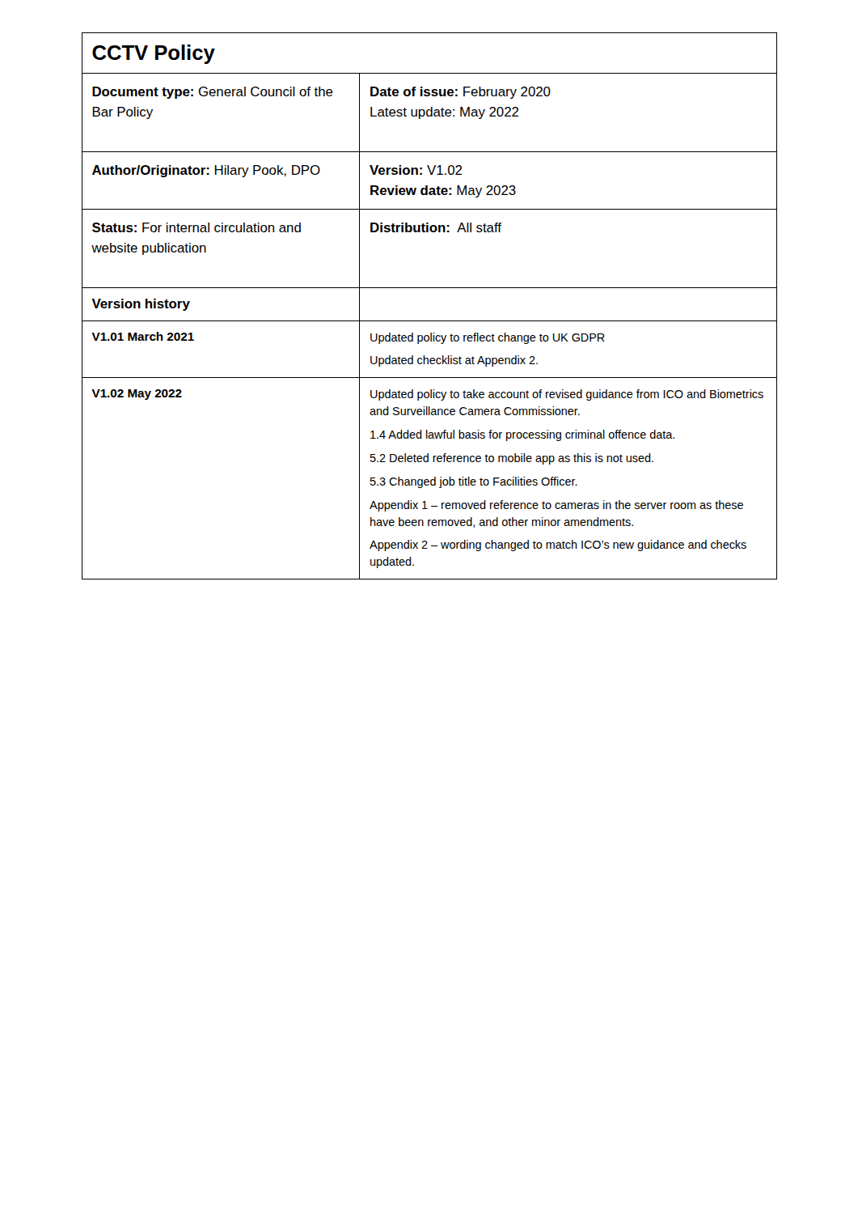| CCTV Policy |
| Document type: General Council of the Bar Policy | Date of issue: February 2020 Latest update: May 2022 |
| Author/Originator: Hilary Pook, DPO | Version: V1.02 Review date: May 2023 |
| Status: For internal circulation and website publication | Distribution: All staff |
| Version history | |
| V1.01 March 2021 | Updated policy to reflect change to UK GDPR Updated checklist at Appendix 2. |
| V1.02 May 2022 | Updated policy to take account of revised guidance from ICO and Biometrics and Surveillance Camera Commissioner. 1.4 Added lawful basis for processing criminal offence data. 5.2 Deleted reference to mobile app as this is not used. 5.3 Changed job title to Facilities Officer. Appendix 1 – removed reference to cameras in the server room as these have been removed, and other minor amendments. Appendix 2 – wording changed to match ICO’s new guidance and checks updated. |